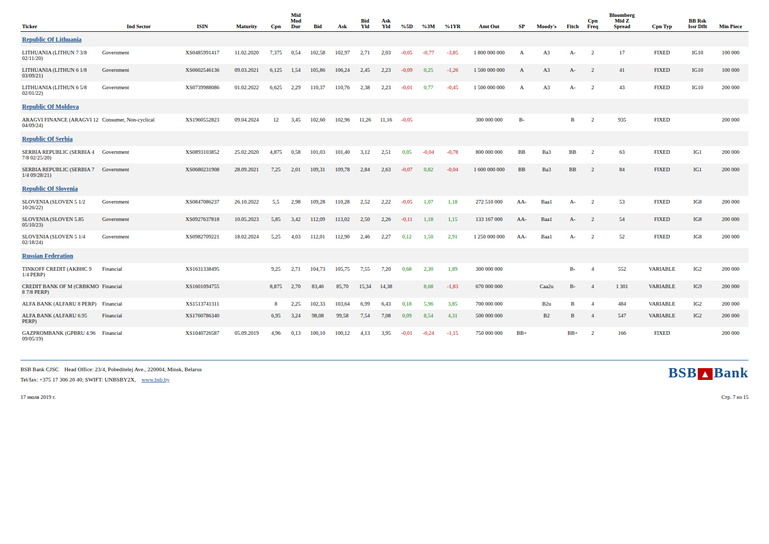| Ticker | Ind Sector | ISIN | Maturity | Cpn | Mid Mod Dur | Bid | Ask | Bid Yld | Ask Yld | %5D | %3M | %1YR | Amt Out | SP | Moody's | Fitch | Cpn Freq | Bloomberg Mid Z Spread | Cpn Typ | BB Rsk Issr Dflt | Min Piece |
| --- | --- | --- | --- | --- | --- | --- | --- | --- | --- | --- | --- | --- | --- | --- | --- | --- | --- | --- | --- | --- | --- |
| Republic Of Lithuania |
| LITHUANIA (LITHUN 7 3/8 02/11/20) | Government | XS0485991417 | 11.02.2020 | 7,375 | 0,54 | 102,58 | 102,97 | 2,71 | 2,03 | -0,05 | -0,77 | -3,85 | 1 800 000 000 | A | A3 | A- | 2 | 17 | FIXED | IG10 | 100 000 |
| LITHUANIA (LITHUN 6 1/8 03/09/21) | Government | XS0602546136 | 09.03.2021 | 6,125 | 1,54 | 105,86 | 106,24 | 2,45 | 2,23 | -0,09 | 0,25 | -1,26 | 1 500 000 000 | A | A3 | A- | 2 | 41 | FIXED | IG10 | 100 000 |
| LITHUANIA (LITHUN 6 5/8 02/01/22) | Government | XS0739988086 | 01.02.2022 | 6,625 | 2,29 | 110,37 | 110,76 | 2,38 | 2,23 | -0,01 | 0,77 | -0,45 | 1 500 000 000 | A | A3 | A- | 2 | 43 | FIXED | IG10 | 200 000 |
| Republic Of Moldova |
| ARAGVI FINANCE (ARAGVI 12 04/09/24) | Consumer, Non-cyclical | XS1960552823 | 09.04.2024 | 12 | 3,45 | 102,60 | 102,96 | 11,26 | 11,16 | -0,05 | | | 300 000 000 | B- | | B | 2 | 935 | FIXED | | 200 000 |
| Republic Of Serbia |
| SERBIA REPUBLIC (SERBIA 4 7/8 02/25/20) | Government | XS0893103852 | 25.02.2020 | 4,875 | 0,58 | 101,03 | 101,40 | 3,12 | 2,51 | 0,05 | -0,04 | -0,78 | 800 000 000 | BB | Ba3 | BB | 2 | 63 | FIXED | IG1 | 200 000 |
| SERBIA REPUBLIC (SERBIA 7 1/4 09/28/21) | Government | XS0680231908 | 28.09.2021 | 7,25 | 2,01 | 109,31 | 109,78 | 2,84 | 2,63 | -0,07 | 0,82 | -0,04 | 1 600 000 000 | BB | Ba3 | BB | 2 | 84 | FIXED | IG1 | 200 000 |
| Republic Of Slovenia |
| SLOVENIA (SLOVEN 5 1/2 10/26/22) | Government | XS0847086237 | 26.10.2022 | 5,5 | 2,98 | 109,28 | 110,28 | 2,52 | 2,22 | -0,05 | 1,07 | 1,18 | 272 510 000 | AA- | Baa1 | A- | 2 | 53 | FIXED | IG8 | 200 000 |
| SLOVENIA (SLOVEN 5.85 05/10/23) | Government | XS0927637818 | 10.05.2023 | 5,85 | 3,42 | 112,09 | 113,02 | 2,50 | 2,26 | -0,11 | 1,18 | 1,15 | 133 167 000 | AA- | Baa1 | A- | 2 | 54 | FIXED | IG8 | 200 000 |
| SLOVENIA (SLOVEN 5 1/4 02/18/24) | Government | XS0982709221 | 18.02.2024 | 5,25 | 4,03 | 112,01 | 112,90 | 2,46 | 2,27 | 0,12 | 1,50 | 2,91 | 1 250 000 000 | AA- | Baa1 | A- | 2 | 52 | FIXED | IG8 | 200 000 |
| Russian Federation |
| TINKOFF CREDIT (AKBHC 9 1/4 PERP) | Financial | XS1631338495 | | 9,25 | 2,71 | 104,73 | 105,75 | 7,55 | 7,20 | 0,68 | 2,30 | 1,89 | 300 000 000 | | | B- | 4 | 552 | VARIABLE | IG2 | 200 000 |
| CREDIT BANK OF M (CRBKMO 8 7/8 PERP) | Financial | XS1601094755 | | 8,875 | 2,70 | 83,46 | 85,70 | 15,34 | 14,38 | | 8,68 | -1,83 | 670 000 000 | | Caa2u | B- | 4 | 1 301 | VARIABLE | IG9 | 200 000 |
| ALFA BANK (ALFARU 8 PERP) | Financial | XS1513741311 | | 8 | 2,25 | 102,33 | 103,64 | 6,99 | 6,43 | 0,18 | 5,96 | 3,85 | 700 000 000 | | B2u | B | 4 | 484 | VARIABLE | IG2 | 200 000 |
| ALFA BANK (ALFARU 6.95 PERP) | Financial | XS1760786340 | | 6,95 | 3,24 | 98,08 | 99,58 | 7,54 | 7,08 | 0,09 | 8,54 | 4,31 | 500 000 000 | | B2 | B | 4 | 547 | VARIABLE | IG2 | 200 000 |
| GAZPROMBANK (GPBRU 4.96 09/05/19) | Financial | XS1040726587 | 05.09.2019 | 4,96 | 0,13 | 100,10 | 100,12 | 4,13 | 3,95 | -0,01 | -0,24 | -1,15 | 750 000 000 | BB+ | | BB+ | 2 | 166 | FIXED | | 200 000 |
BSB Bank CJSC Head Office: 23/4, Pobeditelej Ave., 220004, Minsk, Belarus
Tel/fax: +375 17 306 20 40; SWIFT: UNBSBY2X, www.bsb.by
BSB▲Bank
17 июля 2019 г.
Стр. 7 из 15